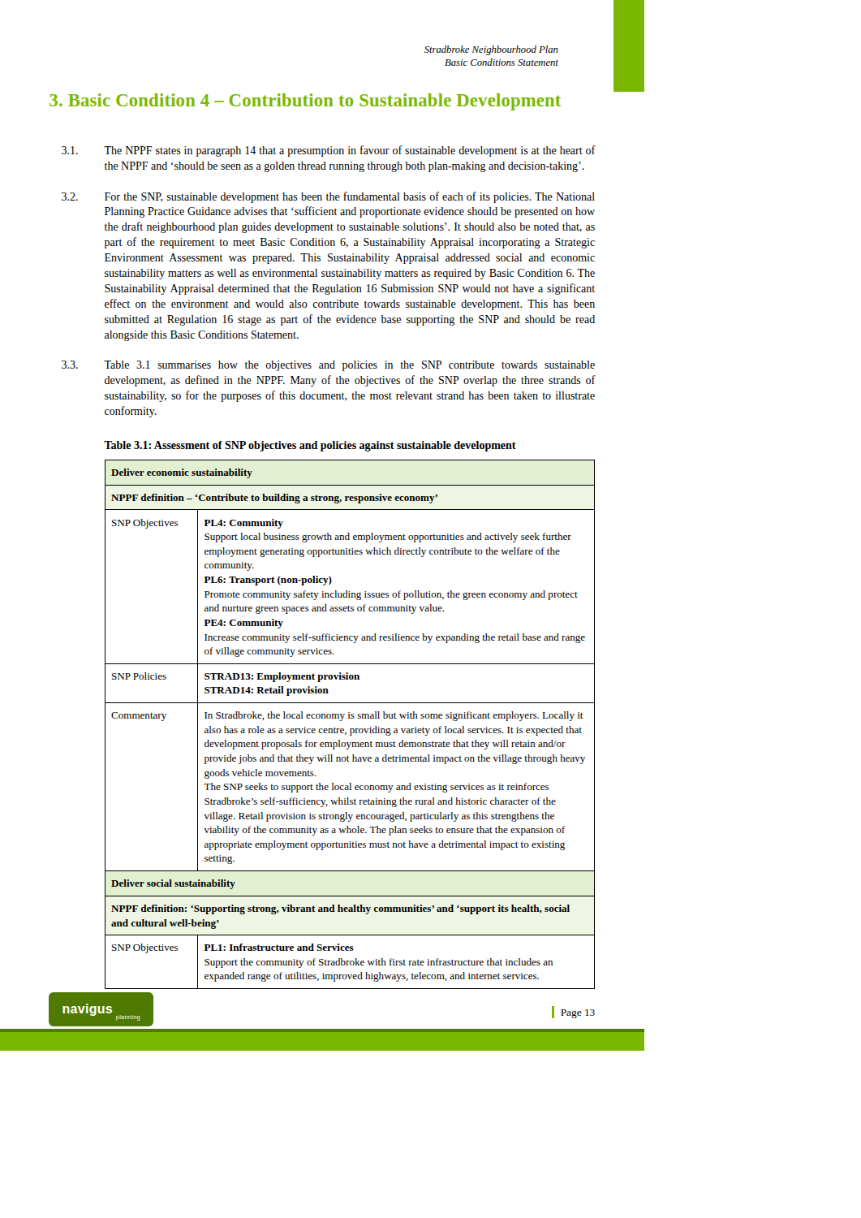Stradbroke Neighbourhood Plan
Basic Conditions Statement
3. Basic Condition 4 – Contribution to Sustainable Development
3.1.
The NPPF states in paragraph 14 that a presumption in favour of sustainable development is at the heart of the NPPF and ‘should be seen as a golden thread running through both plan-making and decision-taking’.
3.2.
For the SNP, sustainable development has been the fundamental basis of each of its policies. The National Planning Practice Guidance advises that ‘sufficient and proportionate evidence should be presented on how the draft neighbourhood plan guides development to sustainable solutions’. It should also be noted that, as part of the requirement to meet Basic Condition 6, a Sustainability Appraisal incorporating a Strategic Environment Assessment was prepared. This Sustainability Appraisal addressed social and economic sustainability matters as well as environmental sustainability matters as required by Basic Condition 6. The Sustainability Appraisal determined that the Regulation 16 Submission SNP would not have a significant effect on the environment and would also contribute towards sustainable development. This has been submitted at Regulation 16 stage as part of the evidence base supporting the SNP and should be read alongside this Basic Conditions Statement.
3.3.
Table 3.1 summarises how the objectives and policies in the SNP contribute towards sustainable development, as defined in the NPPF. Many of the objectives of the SNP overlap the three strands of sustainability, so for the purposes of this document, the most relevant strand has been taken to illustrate conformity.
Table 3.1: Assessment of SNP objectives and policies against sustainable development
| Deliver economic sustainability |
| NPPF definition – ‘Contribute to building a strong, responsive economy’ |
| SNP Objectives | PL4: Community Support local business growth and employment opportunities and actively seek further employment generating opportunities which directly contribute to the welfare of the community. PL6: Transport (non-policy) Promote community safety including issues of pollution, the green economy and protect and nurture green spaces and assets of community value. PE4: Community Increase community self-sufficiency and resilience by expanding the retail base and range of village community services. |
| SNP Policies | STRAD13: Employment provision STRAD14: Retail provision |
| Commentary | In Stradbroke, the local economy is small but with some significant employers. Locally it also has a role as a service centre, providing a variety of local services. It is expected that development proposals for employment must demonstrate that they will retain and/or provide jobs and that they will not have a detrimental impact on the village through heavy goods vehicle movements. The SNP seeks to support the local economy and existing services as it reinforces Stradbroke’s self-sufficiency, whilst retaining the rural and historic character of the village. Retail provision is strongly encouraged, particularly as this strengthens the viability of the community as a whole. The plan seeks to ensure that the expansion of appropriate employment opportunities must not have a detrimental impact to existing setting. |
| Deliver social sustainability |
| NPPF definition: ‘Supporting strong, vibrant and healthy communities’ and ‘support its health, social and cultural well-being’ |
| SNP Objectives | PL1: Infrastructure and Services Support the community of Stradbroke with first rate infrastructure that includes an expanded range of utilities, improved highways, telecom, and internet services. |
navigusplanning
Page 13